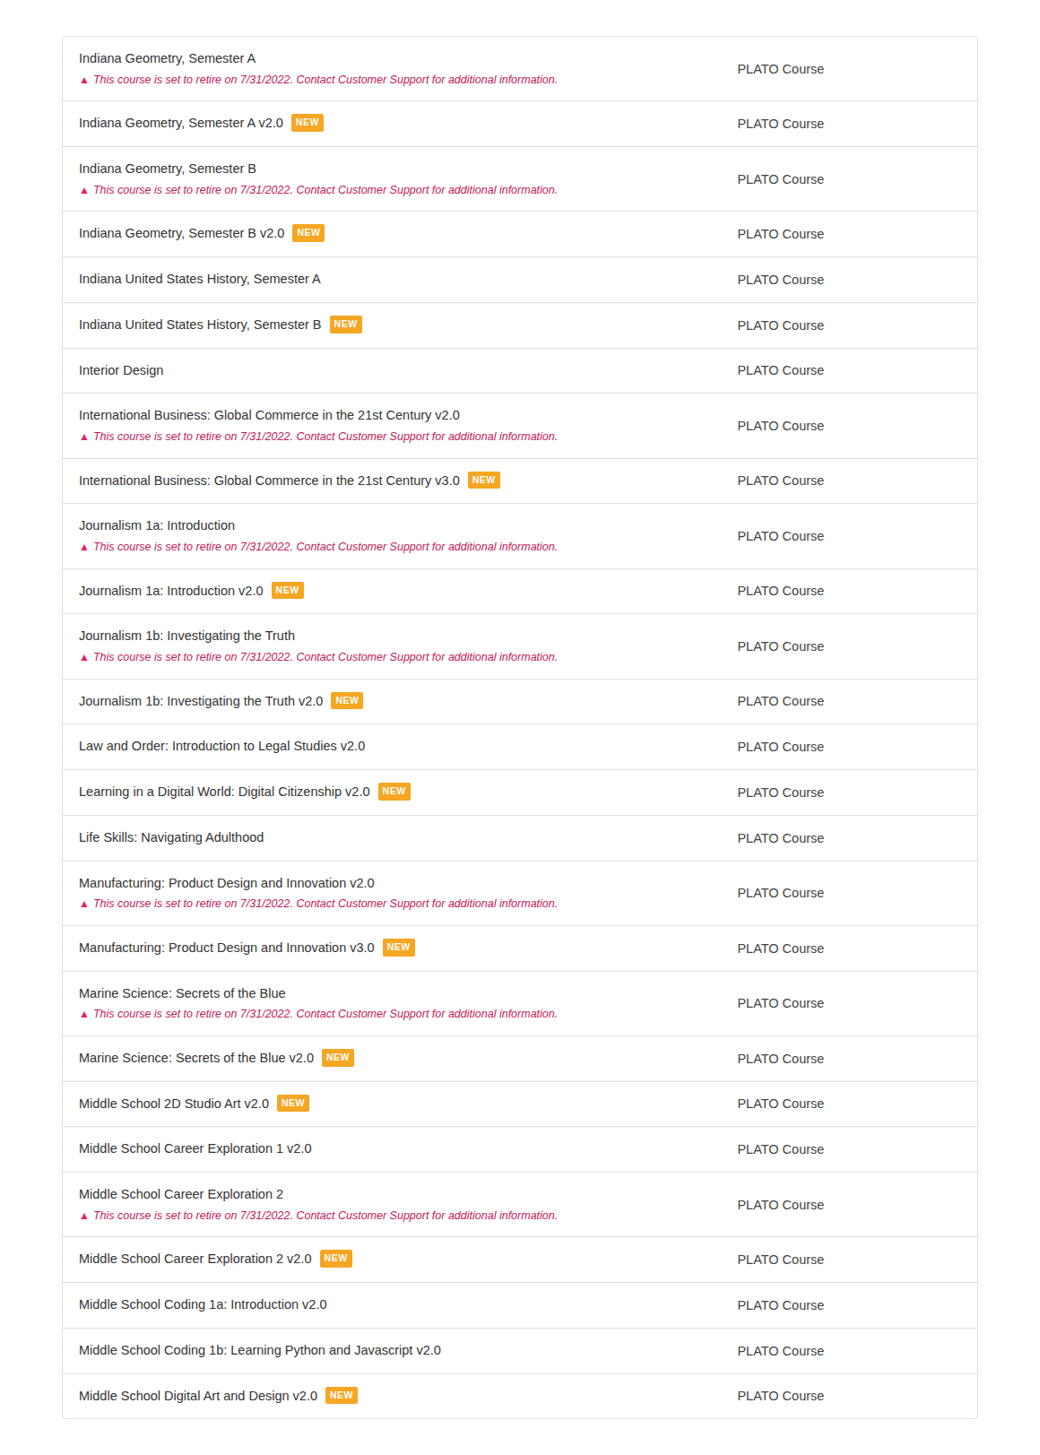| Indiana Geometry, Semester A ▲ This course is set to retire on 7/31/2022. Contact Customer Support for additional information. | PLATO Course |
| Indiana Geometry, Semester A v2.0 NEW | PLATO Course |
| Indiana Geometry, Semester B ▲ This course is set to retire on 7/31/2022. Contact Customer Support for additional information. | PLATO Course |
| Indiana Geometry, Semester B v2.0 NEW | PLATO Course |
| Indiana United States History, Semester A | PLATO Course |
| Indiana United States History, Semester B NEW | PLATO Course |
| Interior Design | PLATO Course |
| International Business: Global Commerce in the 21st Century v2.0 ▲ This course is set to retire on 7/31/2022. Contact Customer Support for additional information. | PLATO Course |
| International Business: Global Commerce in the 21st Century v3.0 NEW | PLATO Course |
| Journalism 1a: Introduction ▲ This course is set to retire on 7/31/2022. Contact Customer Support for additional information. | PLATO Course |
| Journalism 1a: Introduction v2.0 NEW | PLATO Course |
| Journalism 1b: Investigating the Truth ▲ This course is set to retire on 7/31/2022. Contact Customer Support for additional information. | PLATO Course |
| Journalism 1b: Investigating the Truth v2.0 NEW | PLATO Course |
| Law and Order: Introduction to Legal Studies v2.0 | PLATO Course |
| Learning in a Digital World: Digital Citizenship v2.0 NEW | PLATO Course |
| Life Skills: Navigating Adulthood | PLATO Course |
| Manufacturing: Product Design and Innovation v2.0 ▲ This course is set to retire on 7/31/2022. Contact Customer Support for additional information. | PLATO Course |
| Manufacturing: Product Design and Innovation v3.0 NEW | PLATO Course |
| Marine Science: Secrets of the Blue ▲ This course is set to retire on 7/31/2022. Contact Customer Support for additional information. | PLATO Course |
| Marine Science: Secrets of the Blue v2.0 NEW | PLATO Course |
| Middle School 2D Studio Art v2.0 NEW | PLATO Course |
| Middle School Career Exploration 1 v2.0 | PLATO Course |
| Middle School Career Exploration 2 ▲ This course is set to retire on 7/31/2022. Contact Customer Support for additional information. | PLATO Course |
| Middle School Career Exploration 2 v2.0 NEW | PLATO Course |
| Middle School Coding 1a: Introduction v2.0 | PLATO Course |
| Middle School Coding 1b: Learning Python and Javascript v2.0 | PLATO Course |
| Middle School Digital Art and Design v2.0 NEW | PLATO Course |